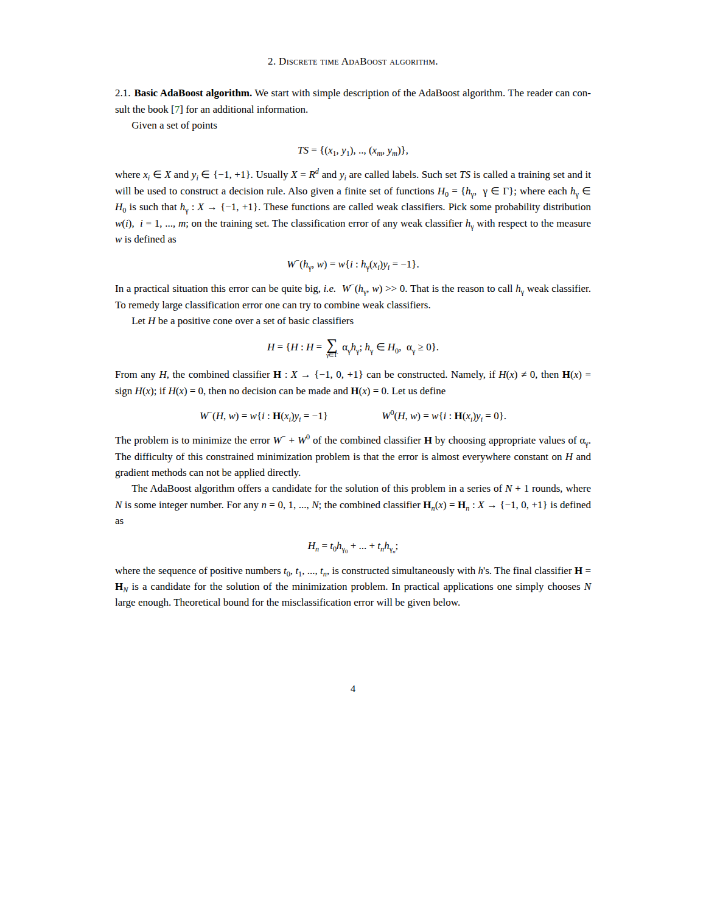2. Discrete time AdaBoost algorithm.
2.1. Basic AdaBoost algorithm. We start with simple description of the AdaBoost algorithm. The reader can consult the book [7] for an additional information.
Given a set of points
TS = {(x1, y1), .., (xm, ym)},
where xi ∈ X and yi ∈ {−1, +1}. Usually X = Rd and yi are called labels. Such set TS is called a training set and it will be used to construct a decision rule. Also given a finite set of functions H0 = {hγ, γ ∈ Γ}; where each hγ ∈ H0 is such that hγ : X → {−1, +1}. These functions are called weak classifiers. Pick some probability distribution w(i), i = 1, ..., m; on the training set. The classification error of any weak classifier hγ with respect to the measure w is defined as
W−(hγ, w) = w{i : hγ(xi)yi = −1}.
In a practical situation this error can be quite big, i.e. W−(hγ, w) >> 0. That is the reason to call hγ weak classifier. To remedy large classification error one can try to combine weak classifiers.
Let H be a positive cone over a set of basic classifiers
H = {H : H = ∑γ∈Γ αγhγ; hγ ∈ H0, αγ ≥ 0}.
From any H, the combined classifier H : X → {−1, 0, +1} can be constructed. Namely, if H(x) ≠ 0, then H(x) = sign H(x); if H(x) = 0, then no decision can be made and H(x) = 0. Let us define
W−(H, w) = w{i : H(xi)yi = −1}
W0(H, w) = w{i : H(xi)yi = 0}.
The problem is to minimize the error W− + W0 of the combined classifier H by choosing appropriate values of αγ. The difficulty of this constrained minimization problem is that the error is almost everywhere constant on H and gradient methods can not be applied directly.
The AdaBoost algorithm offers a candidate for the solution of this problem in a series of N + 1 rounds, where N is some integer number. For any n = 0, 1, ..., N; the combined classifier Hn(x) = Hn : X → {−1, 0, +1} is defined as
Hn = t0hγ0 + ... + tnhγn;
where the sequence of positive numbers t0, t1, ..., tn, is constructed simultaneously with h's. The final classifier H = HN is a candidate for the solution of the minimization problem. In practical applications one simply chooses N large enough. Theoretical bound for the misclassification error will be given below.
4